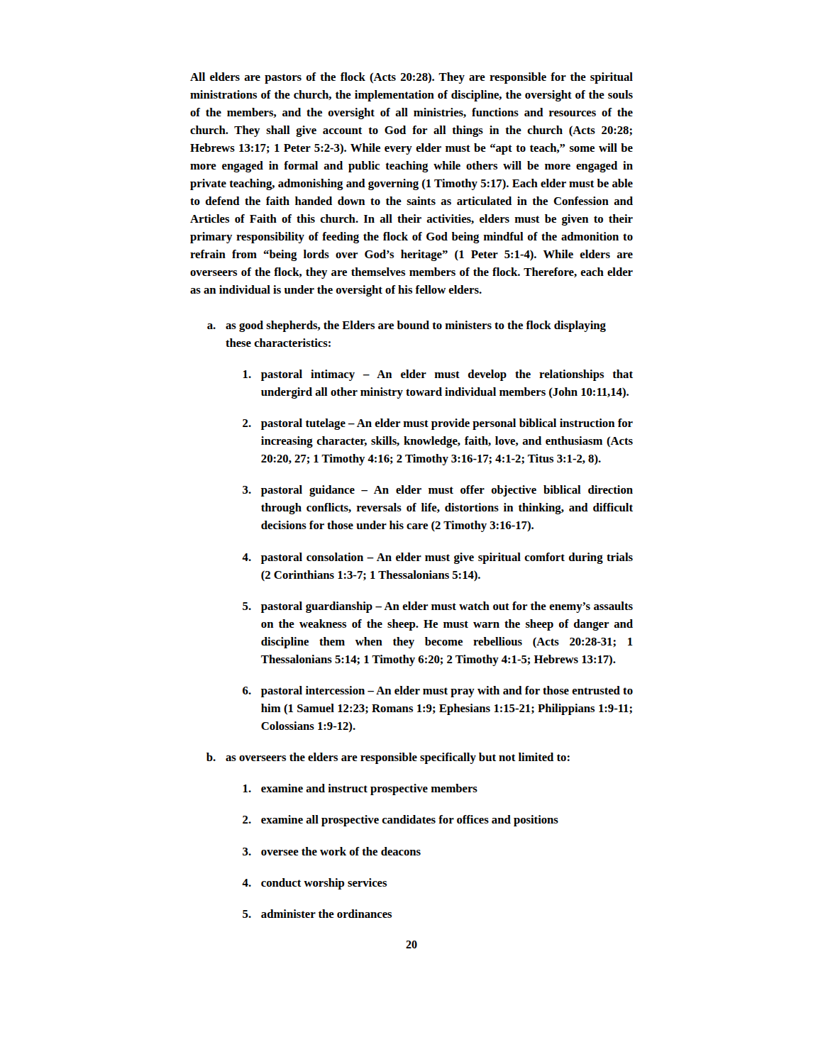All elders are pastors of the flock (Acts 20:28). They are responsible for the spiritual ministrations of the church, the implementation of discipline, the oversight of the souls of the members, and the oversight of all ministries, functions and resources of the church. They shall give account to God for all things in the church (Acts 20:28; Hebrews 13:17; 1 Peter 5:2-3). While every elder must be “apt to teach,” some will be more engaged in formal and public teaching while others will be more engaged in private teaching, admonishing and governing (1 Timothy 5:17). Each elder must be able to defend the faith handed down to the saints as articulated in the Confession and Articles of Faith of this church. In all their activities, elders must be given to their primary responsibility of feeding the flock of God being mindful of the admonition to refrain from “being lords over God’s heritage” (1 Peter 5:1-4). While elders are overseers of the flock, they are themselves members of the flock. Therefore, each elder as an individual is under the oversight of his fellow elders.
as good shepherds, the Elders are bound to ministers to the flock displaying these characteristics:
pastoral intimacy – An elder must develop the relationships that undergird all other ministry toward individual members (John 10:11,14).
pastoral tutelage – An elder must provide personal biblical instruction for increasing character, skills, knowledge, faith, love, and enthusiasm (Acts 20:20, 27; 1 Timothy 4:16; 2 Timothy 3:16-17; 4:1-2; Titus 3:1-2, 8).
pastoral guidance – An elder must offer objective biblical direction through conflicts, reversals of life, distortions in thinking, and difficult decisions for those under his care (2 Timothy 3:16-17).
pastoral consolation – An elder must give spiritual comfort during trials (2 Corinthians 1:3-7; 1 Thessalonians 5:14).
pastoral guardianship – An elder must watch out for the enemy’s assaults on the weakness of the sheep. He must warn the sheep of danger and discipline them when they become rebellious (Acts 20:28-31; 1 Thessalonians 5:14; 1 Timothy 6:20; 2 Timothy 4:1-5; Hebrews 13:17).
pastoral intercession – An elder must pray with and for those entrusted to him (1 Samuel 12:23; Romans 1:9; Ephesians 1:15-21; Philippians 1:9-11; Colossians 1:9-12).
as overseers the elders are responsible specifically but not limited to:
examine and instruct prospective members
examine all prospective candidates for offices and positions
oversee the work of the deacons
conduct worship services
administer the ordinances
20